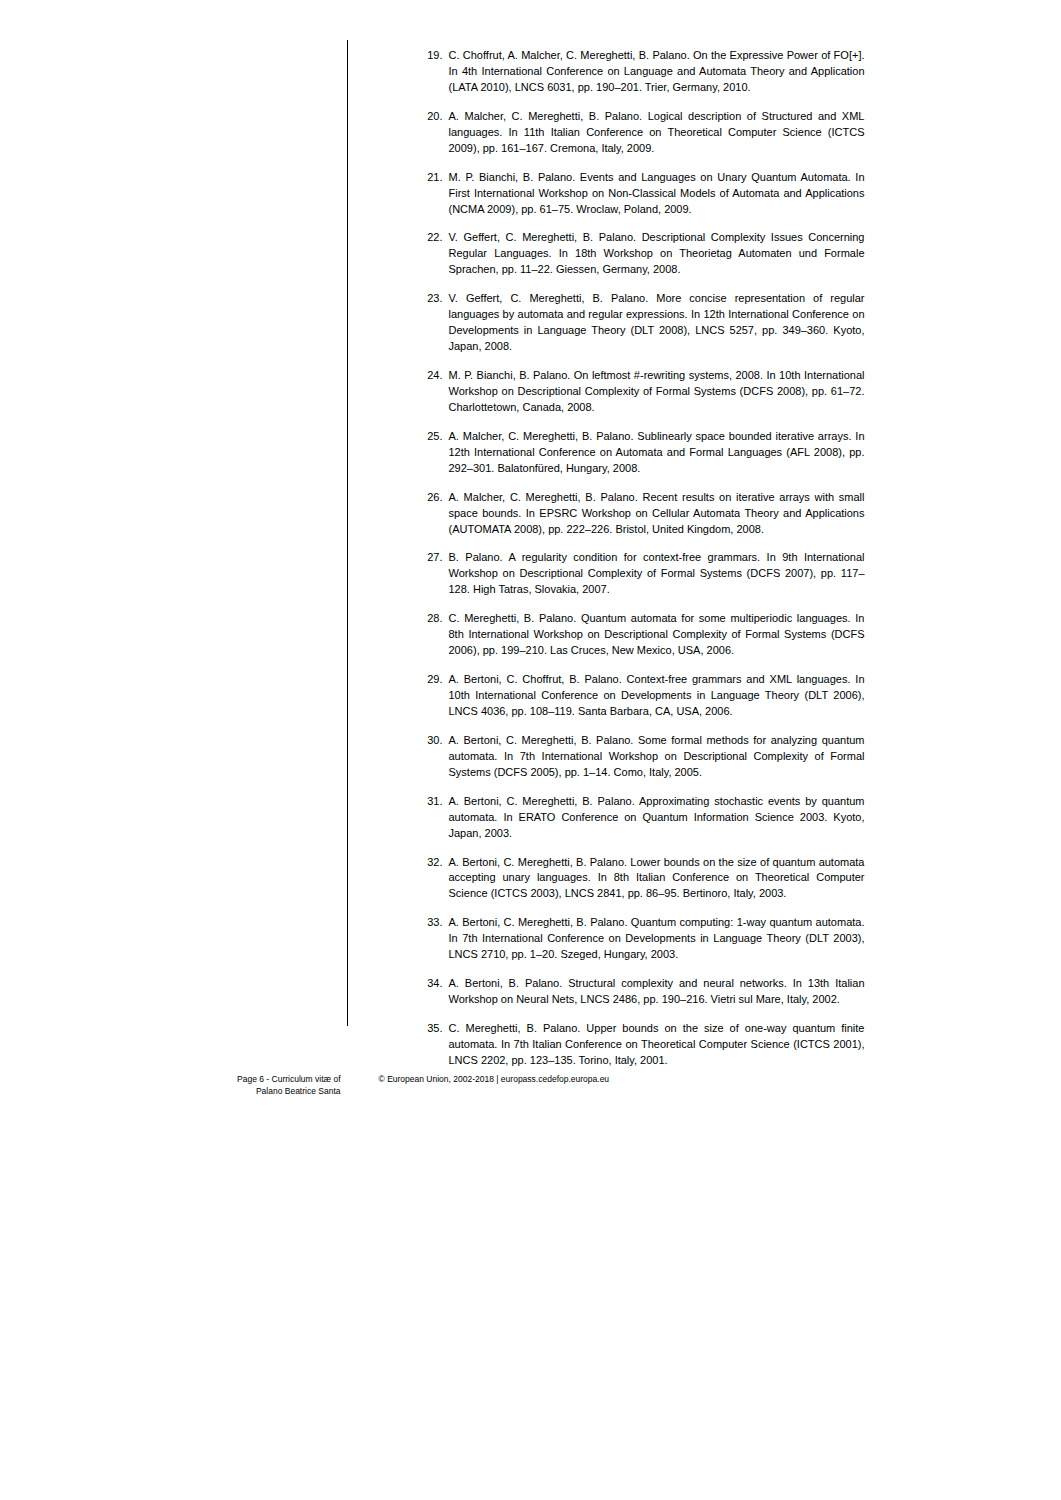19. C. Choffrut, A. Malcher, C. Mereghetti, B. Palano. On the Expressive Power of FO[+]. In 4th International Conference on Language and Automata Theory and Application (LATA 2010), LNCS 6031, pp. 190–201. Trier, Germany, 2010.
20. A. Malcher, C. Mereghetti, B. Palano. Logical description of Structured and XML languages. In 11th Italian Conference on Theoretical Computer Science (ICTCS 2009), pp. 161–167. Cremona, Italy, 2009.
21. M. P. Bianchi, B. Palano. Events and Languages on Unary Quantum Automata. In First International Workshop on Non-Classical Models of Automata and Applications (NCMA 2009), pp. 61–75. Wroclaw, Poland, 2009.
22. V. Geffert, C. Mereghetti, B. Palano. Descriptional Complexity Issues Concerning Regular Languages. In 18th Workshop on Theorietag Automaten und Formale Sprachen, pp. 11–22. Giessen, Germany, 2008.
23. V. Geffert, C. Mereghetti, B. Palano. More concise representation of regular languages by automata and regular expressions. In 12th International Conference on Developments in Language Theory (DLT 2008), LNCS 5257, pp. 349–360. Kyoto, Japan, 2008.
24. M. P. Bianchi, B. Palano. On leftmost #-rewriting systems, 2008. In 10th International Workshop on Descriptional Complexity of Formal Systems (DCFS 2008), pp. 61–72. Charlottetown, Canada, 2008.
25. A. Malcher, C. Mereghetti, B. Palano. Sublinearly space bounded iterative arrays. In 12th International Conference on Automata and Formal Languages (AFL 2008), pp. 292–301. Balatonfüred, Hungary, 2008.
26. A. Malcher, C. Mereghetti, B. Palano. Recent results on iterative arrays with small space bounds. In EPSRC Workshop on Cellular Automata Theory and Applications (AUTOMATA 2008), pp. 222–226. Bristol, United Kingdom, 2008.
27. B. Palano. A regularity condition for context-free grammars. In 9th International Workshop on Descriptional Complexity of Formal Systems (DCFS 2007), pp. 117–128. High Tatras, Slovakia, 2007.
28. C. Mereghetti, B. Palano. Quantum automata for some multiperiodic languages. In 8th International Workshop on Descriptional Complexity of Formal Systems (DCFS 2006), pp. 199–210. Las Cruces, New Mexico, USA, 2006.
29. A. Bertoni, C. Choffrut, B. Palano. Context-free grammars and XML languages. In 10th International Conference on Developments in Language Theory (DLT 2006), LNCS 4036, pp. 108–119. Santa Barbara, CA, USA, 2006.
30. A. Bertoni, C. Mereghetti, B. Palano. Some formal methods for analyzing quantum automata. In 7th International Workshop on Descriptional Complexity of Formal Systems (DCFS 2005), pp. 1–14. Como, Italy, 2005.
31. A. Bertoni, C. Mereghetti, B. Palano. Approximating stochastic events by quantum automata. In ERATO Conference on Quantum Information Science 2003. Kyoto, Japan, 2003.
32. A. Bertoni, C. Mereghetti, B. Palano. Lower bounds on the size of quantum automata accepting unary languages. In 8th Italian Conference on Theoretical Computer Science (ICTCS 2003), LNCS 2841, pp. 86–95. Bertinoro, Italy, 2003.
33. A. Bertoni, C. Mereghetti, B. Palano. Quantum computing: 1-way quantum automata. In 7th International Conference on Developments in Language Theory (DLT 2003), LNCS 2710, pp. 1–20. Szeged, Hungary, 2003.
34. A. Bertoni, B. Palano. Structural complexity and neural networks. In 13th Italian Workshop on Neural Nets, LNCS 2486, pp. 190–216. Vietri sul Mare, Italy, 2002.
35. C. Mereghetti, B. Palano. Upper bounds on the size of one-way quantum finite automata. In 7th Italian Conference on Theoretical Computer Science (ICTCS 2001), LNCS 2202, pp. 123–135. Torino, Italy, 2001.
Page 6 - Curriculum vitæ of
Palano Beatrice Santa
© European Union, 2002-2018 | europass.cedefop.europa.eu